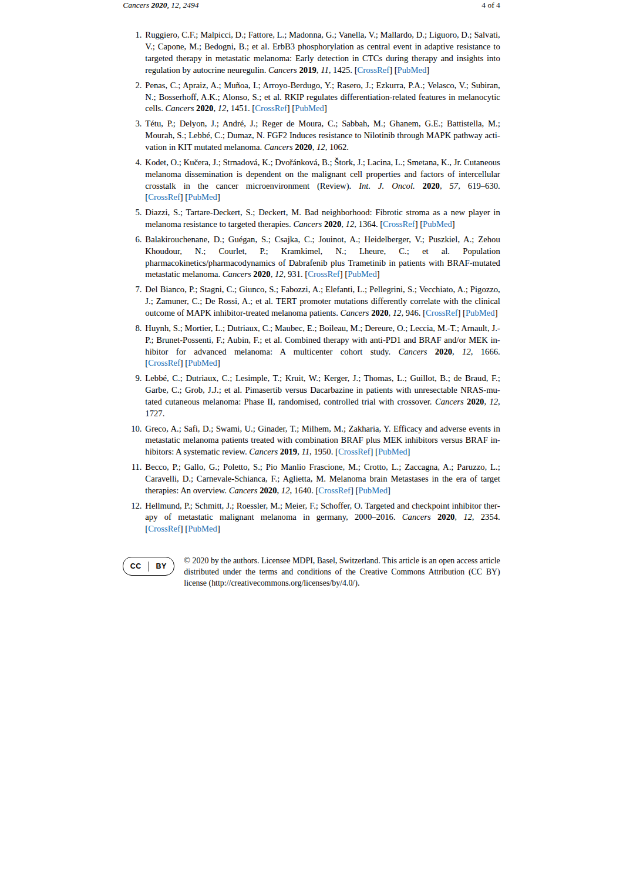Cancers 2020, 12, 2494
4 of 4
Ruggiero, C.F.; Malpicci, D.; Fattore, L.; Madonna, G.; Vanella, V.; Mallardo, D.; Liguoro, D.; Salvati, V.; Capone, M.; Bedogni, B.; et al. ErbB3 phosphorylation as central event in adaptive resistance to targeted therapy in metastatic melanoma: Early detection in CTCs during therapy and insights into regulation by autocrine neuregulin. Cancers 2019, 11, 1425. [CrossRef] [PubMed]
Penas, C.; Apraiz, A.; Muñoa, I.; Arroyo-Berdugo, Y.; Rasero, J.; Ezkurra, P.A.; Velasco, V.; Subiran, N.; Bosserhoff, A.K.; Alonso, S.; et al. RKIP regulates differentiation-related features in melanocytic cells. Cancers 2020, 12, 1451. [CrossRef] [PubMed]
Tétu, P.; Delyon, J.; André, J.; Reger de Moura, C.; Sabbah, M.; Ghanem, G.E.; Battistella, M.; Mourah, S.; Lebbé, C.; Dumaz, N. FGF2 Induces resistance to Nilotinib through MAPK pathway activation in KIT mutated melanoma. Cancers 2020, 12, 1062.
Kodet, O.; Kučera, J.; Strnadová, K.; Dvořánková, B.; Štork, J.; Lacina, L.; Smetana, K., Jr. Cutaneous melanoma dissemination is dependent on the malignant cell properties and factors of intercellular crosstalk in the cancer microenvironment (Review). Int. J. Oncol. 2020, 57, 619–630. [CrossRef] [PubMed]
Diazzi, S.; Tartare-Deckert, S.; Deckert, M. Bad neighborhood: Fibrotic stroma as a new player in melanoma resistance to targeted therapies. Cancers 2020, 12, 1364. [CrossRef] [PubMed]
Balakirouchenane, D.; Guégan, S.; Csajka, C.; Jouinot, A.; Heidelberger, V.; Puszkiel, A.; Zehou Khoudour, N.; Courlet, P.; Kramkimel, N.; Lheure, C.; et al. Population pharmacokinetics/pharmacodynamics of Dabrafenib plus Trametinib in patients with BRAF-mutated metastatic melanoma. Cancers 2020, 12, 931. [CrossRef] [PubMed]
Del Bianco, P.; Stagni, C.; Giunco, S.; Fabozzi, A.; Elefanti, L.; Pellegrini, S.; Vecchiato, A.; Pigozzo, J.; Zamuner, C.; De Rossi, A.; et al. TERT promoter mutations differently correlate with the clinical outcome of MAPK inhibitor-treated melanoma patients. Cancers 2020, 12, 946. [CrossRef] [PubMed]
Huynh, S.; Mortier, L.; Dutriaux, C.; Maubec, E.; Boileau, M.; Dereure, O.; Leccia, M.-T.; Arnault, J.-P.; Brunet-Possenti, F.; Aubin, F.; et al. Combined therapy with anti-PD1 and BRAF and/or MEK inhibitor for advanced melanoma: A multicenter cohort study. Cancers 2020, 12, 1666. [CrossRef] [PubMed]
Lebbé, C.; Dutriaux, C.; Lesimple, T.; Kruit, W.; Kerger, J.; Thomas, L.; Guillot, B.; de Braud, F.; Garbe, C.; Grob, J.J.; et al. Pimasertib versus Dacarbazine in patients with unresectable NRAS-mutated cutaneous melanoma: Phase II, randomised, controlled trial with crossover. Cancers 2020, 12, 1727.
Greco, A.; Safi, D.; Swami, U.; Ginader, T.; Milhem, M.; Zakharia, Y. Efficacy and adverse events in metastatic melanoma patients treated with combination BRAF plus MEK inhibitors versus BRAF inhibitors: A systematic review. Cancers 2019, 11, 1950. [CrossRef] [PubMed]
Becco, P.; Gallo, G.; Poletto, S.; Pio Manlio Frascione, M.; Crotto, L.; Zaccagna, A.; Paruzzo, L.; Caravelli, D.; Carnevale-Schianca, F.; Aglietta, M. Melanoma brain Metastases in the era of target therapies: An overview. Cancers 2020, 12, 1640. [CrossRef] [PubMed]
Hellmund, P.; Schmitt, J.; Roessler, M.; Meier, F.; Schoffer, O. Targeted and checkpoint inhibitor therapy of metastatic malignant melanoma in germany, 2000–2016. Cancers 2020, 12, 2354. [CrossRef] [PubMed]
CC BY
© 2020 by the authors. Licensee MDPI, Basel, Switzerland. This article is an open access article distributed under the terms and conditions of the Creative Commons Attribution (CC BY) license (http://creativecommons.org/licenses/by/4.0/).